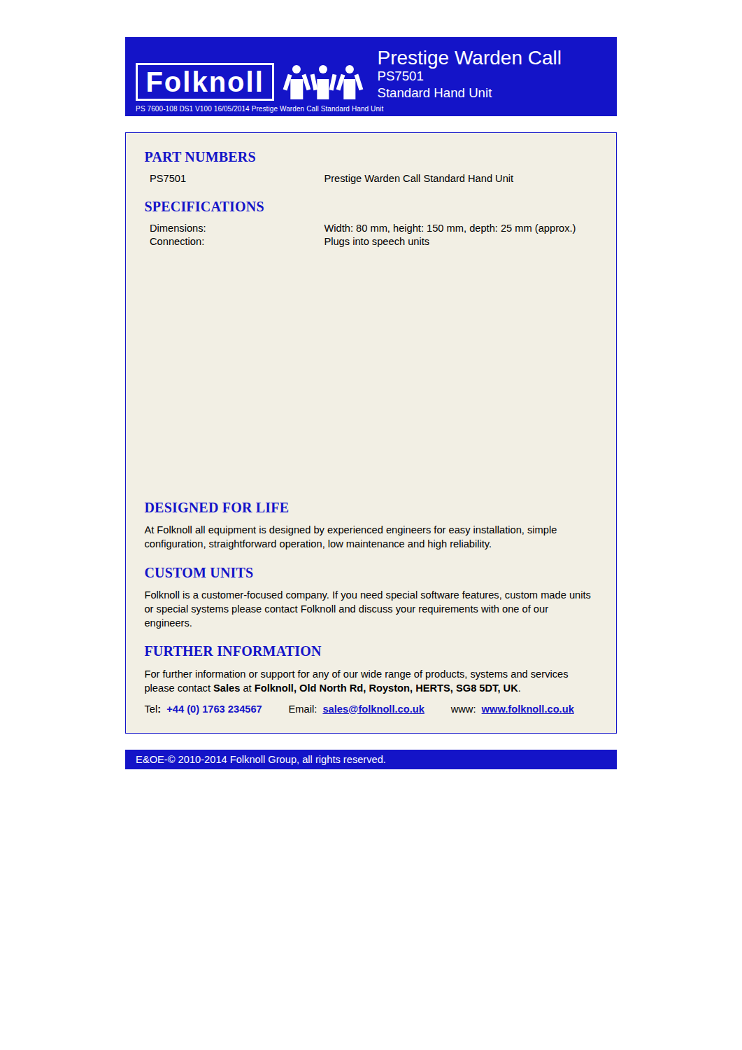Folknoll
Prestige Warden Call
PS7501
Standard Hand Unit
PS 7600-108 DS1 V100 16/05/2014 Prestige Warden Call Standard Hand Unit
PART NUMBERS
| PS7501 | Prestige Warden Call Standard Hand Unit |
SPECIFICATIONS
| Dimensions: | Width: 80 mm, height: 150 mm, depth: 25 mm (approx.) |
| Connection: | Plugs into speech units |
DESIGNED FOR LIFE
At Folknoll all equipment is designed by experienced engineers for easy installation, simple configuration, straightforward operation, low maintenance and high reliability.
CUSTOM UNITS
Folknoll is a customer-focused company. If you need special software features, custom made units or special systems please contact Folknoll and discuss your requirements with one of our engineers.
FURTHER INFORMATION
For further information or support for any of our wide range of products, systems and services please contact Sales at Folknoll, Old North Rd, Royston, HERTS, SG8 5DT, UK.
Tel: +44 (0) 1763 234567 Email: sales@folknoll.co.uk www: www.folknoll.co.uk
E&OE-© 2010-2014 Folknoll Group, all rights reserved.